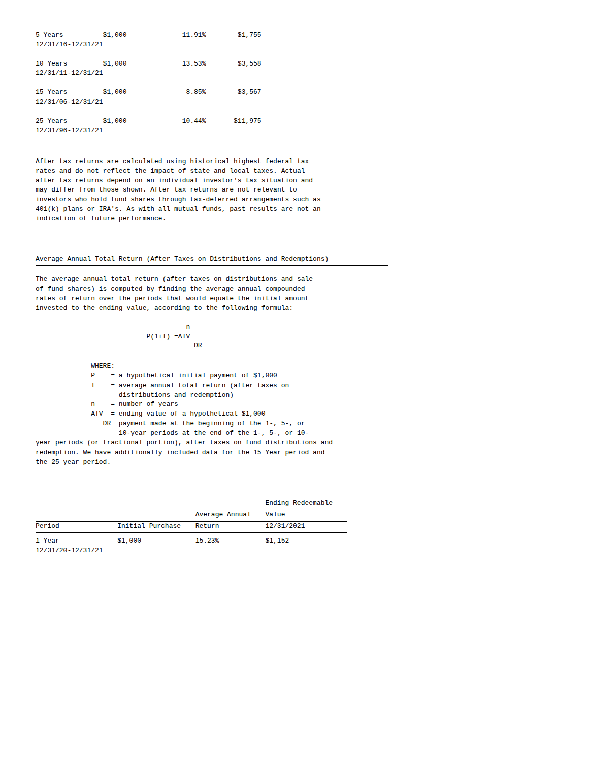5 Years          $1,000              11.91%        $1,755
12/31/16-12/31/21

10 Years         $1,000              13.53%        $3,558
12/31/11-12/31/21

15 Years         $1,000               8.85%        $3,567
12/31/06-12/31/21

25 Years         $1,000              10.44%       $11,975
12/31/96-12/31/21
After tax returns are calculated using historical highest federal tax rates and do not reflect the impact of state and local taxes. Actual after tax returns depend on an individual investor's tax situation and may differ from those shown. After tax returns are not relevant to investors who hold fund shares through tax-deferred arrangements such as 401(k) plans or IRA's. As with all mutual funds, past results are not an indication of future performance.
Average Annual Total Return (After Taxes on Distributions and Redemptions)
The average annual total return (after taxes on distributions and sale of fund shares) is computed by finding the average annual compounded rates of return over the periods that would equate the initial amount invested to the ending value, according to the following formula:
                                      n
                            P(1+T) =ATV
                                        DR
              WHERE:
              P    = a hypothetical initial payment of $1,000
              T    = average annual total return (after taxes on
                     distributions and redemption)
              n    = number of years
              ATV  = ending value of a hypothetical $1,000
                 DR  payment made at the beginning of the 1-, 5-, or
                     10-year periods at the end of the 1-, 5-, or 10-
year periods (or fractional portion), after taxes on fund distributions and
redemption. We have additionally included data for the 15 Year period and
the 25 year period.
| | | | Ending Redeemable |
| --- | --- | --- | --- |
| | | Average Annual | Value |
| Period | Initial Purchase | Return | 12/31/2021 |
| 1 Year 12/31/20-12/31/21 | $1,000 | 15.23% | $1,152 |